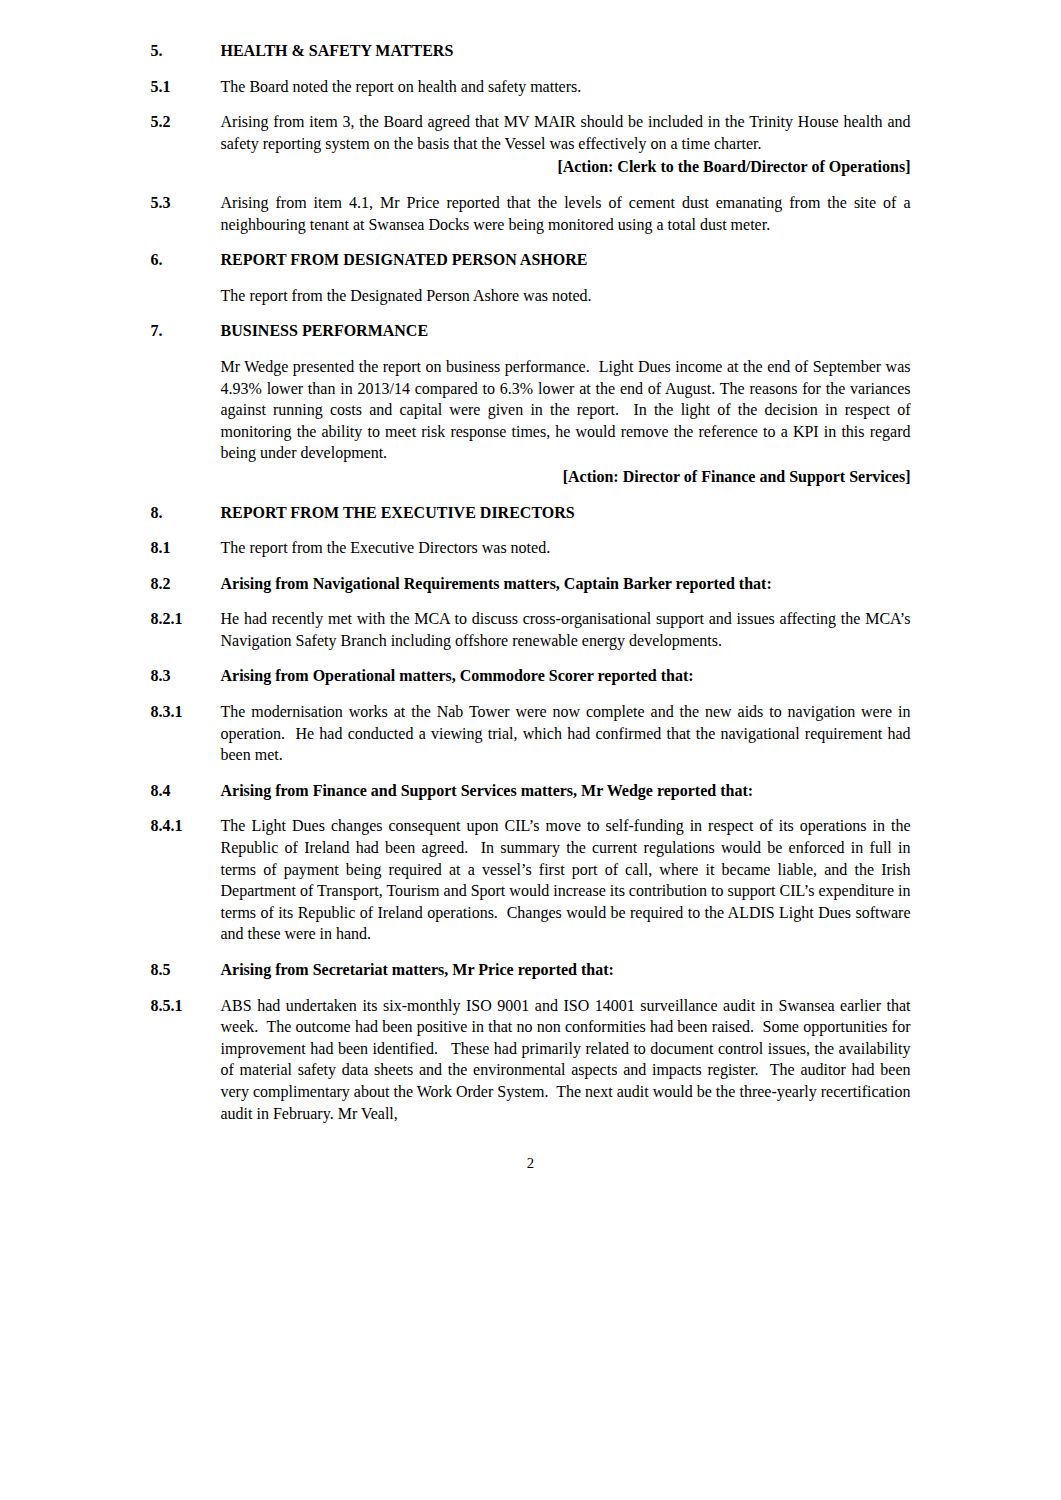5.
Health & Safety Matters
5.1
The Board noted the report on health and safety matters.
5.2
Arising from item 3, the Board agreed that MV MAIR should be included in the Trinity House health and safety reporting system on the basis that the Vessel was effectively on a time charter.
[Action: Clerk to the Board/Director of Operations]
5.3
Arising from item 4.1, Mr Price reported that the levels of cement dust emanating from the site of a neighbouring tenant at Swansea Docks were being monitored using a total dust meter.
6.
Report from Designated Person Ashore
The report from the Designated Person Ashore was noted.
7.
Business Performance
Mr Wedge presented the report on business performance. Light Dues income at the end of September was 4.93% lower than in 2013/14 compared to 6.3% lower at the end of August. The reasons for the variances against running costs and capital were given in the report. In the light of the decision in respect of monitoring the ability to meet risk response times, he would remove the reference to a KPI in this regard being under development.
[Action: Director of Finance and Support Services]
8.
Report from the Executive Directors
8.1
The report from the Executive Directors was noted.
8.2
Arising from Navigational Requirements matters, Captain Barker reported that:
8.2.1
He had recently met with the MCA to discuss cross-organisational support and issues affecting the MCA’s Navigation Safety Branch including offshore renewable energy developments.
8.3
Arising from Operational matters, Commodore Scorer reported that:
8.3.1
The modernisation works at the Nab Tower were now complete and the new aids to navigation were in operation. He had conducted a viewing trial, which had confirmed that the navigational requirement had been met.
8.4
Arising from Finance and Support Services matters, Mr Wedge reported that:
8.4.1
The Light Dues changes consequent upon CIL’s move to self-funding in respect of its operations in the Republic of Ireland had been agreed. In summary the current regulations would be enforced in full in terms of payment being required at a vessel’s first port of call, where it became liable, and the Irish Department of Transport, Tourism and Sport would increase its contribution to support CIL’s expenditure in terms of its Republic of Ireland operations. Changes would be required to the ALDIS Light Dues software and these were in hand.
8.5
Arising from Secretariat matters, Mr Price reported that:
8.5.1
ABS had undertaken its six-monthly ISO 9001 and ISO 14001 surveillance audit in Swansea earlier that week. The outcome had been positive in that no non conformities had been raised. Some opportunities for improvement had been identified. These had primarily related to document control issues, the availability of material safety data sheets and the environmental aspects and impacts register. The auditor had been very complimentary about the Work Order System. The next audit would be the three-yearly recertification audit in February. Mr Veall,
2